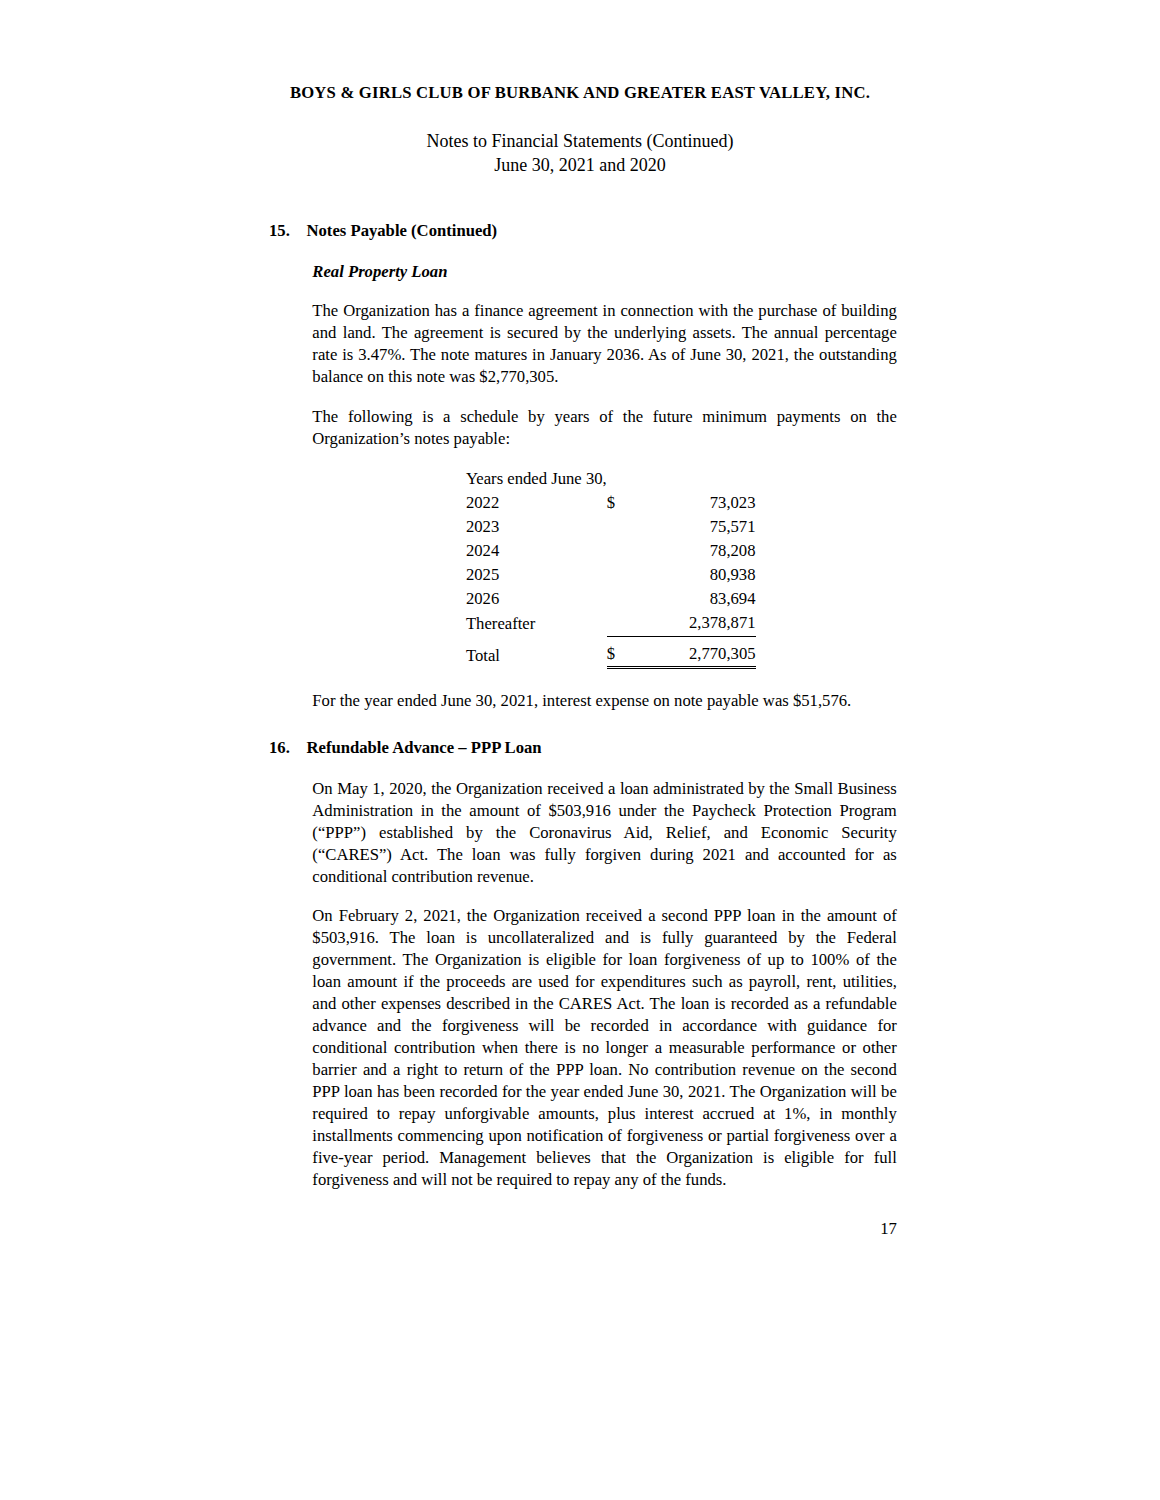BOYS & GIRLS CLUB OF BURBANK AND GREATER EAST VALLEY, INC.
Notes to Financial Statements (Continued) June 30, 2021 and 2020
15. Notes Payable (Continued)
Real Property Loan
The Organization has a finance agreement in connection with the purchase of building and land. The agreement is secured by the underlying assets. The annual percentage rate is 3.47%. The note matures in January 2036. As of June 30, 2021, the outstanding balance on this note was $2,770,305.
The following is a schedule by years of the future minimum payments on the Organization’s notes payable:
| Years ended June 30, | | |
| 2022 | $ | 73,023 |
| 2023 | | 75,571 |
| 2024 | | 78,208 |
| 2025 | | 80,938 |
| 2026 | | 83,694 |
| Thereafter | | 2,378,871 |
| Total | $ | 2,770,305 |
For the year ended June 30, 2021, interest expense on note payable was $51,576.
16. Refundable Advance – PPP Loan
On May 1, 2020, the Organization received a loan administrated by the Small Business Administration in the amount of $503,916 under the Paycheck Protection Program (“PPP”) established by the Coronavirus Aid, Relief, and Economic Security (“CARES”) Act. The loan was fully forgiven during 2021 and accounted for as conditional contribution revenue.
On February 2, 2021, the Organization received a second PPP loan in the amount of $503,916. The loan is uncollateralized and is fully guaranteed by the Federal government. The Organization is eligible for loan forgiveness of up to 100% of the loan amount if the proceeds are used for expenditures such as payroll, rent, utilities, and other expenses described in the CARES Act. The loan is recorded as a refundable advance and the forgiveness will be recorded in accordance with guidance for conditional contribution when there is no longer a measurable performance or other barrier and a right to return of the PPP loan. No contribution revenue on the second PPP loan has been recorded for the year ended June 30, 2021. The Organization will be required to repay unforgivable amounts, plus interest accrued at 1%, in monthly installments commencing upon notification of forgiveness or partial forgiveness over a five-year period. Management believes that the Organization is eligible for full forgiveness and will not be required to repay any of the funds.
17